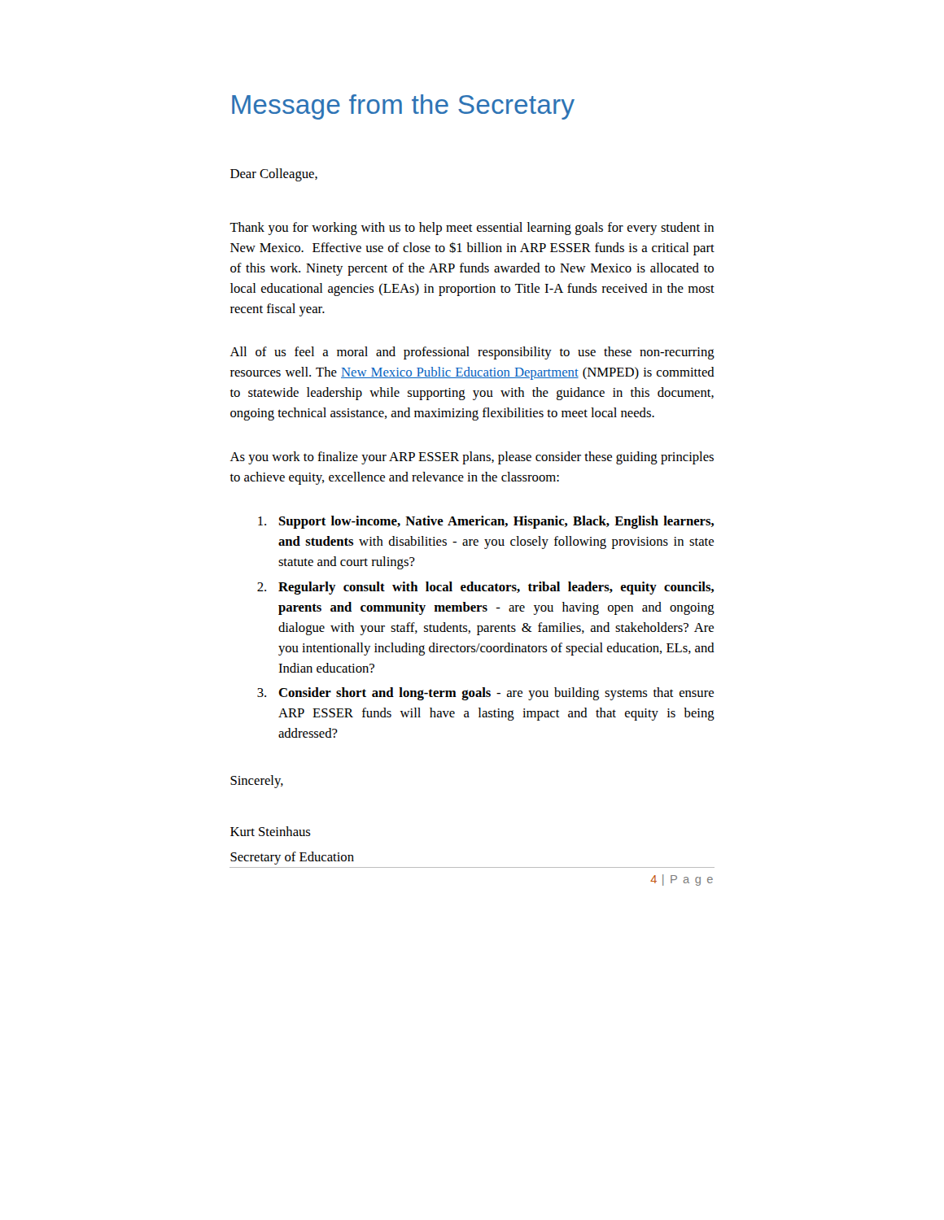Message from the Secretary
Dear Colleague,
Thank you for working with us to help meet essential learning goals for every student in New Mexico. Effective use of close to $1 billion in ARP ESSER funds is a critical part of this work. Ninety percent of the ARP funds awarded to New Mexico is allocated to local educational agencies (LEAs) in proportion to Title I-A funds received in the most recent fiscal year.
All of us feel a moral and professional responsibility to use these non-recurring resources well. The New Mexico Public Education Department (NMPED) is committed to statewide leadership while supporting you with the guidance in this document, ongoing technical assistance, and maximizing flexibilities to meet local needs.
As you work to finalize your ARP ESSER plans, please consider these guiding principles to achieve equity, excellence and relevance in the classroom:
Support low-income, Native American, Hispanic, Black, English learners, and students with disabilities - are you closely following provisions in state statute and court rulings?
Regularly consult with local educators, tribal leaders, equity councils, parents and community members - are you having open and ongoing dialogue with your staff, students, parents & families, and stakeholders? Are you intentionally including directors/coordinators of special education, ELs, and Indian education?
Consider short and long-term goals - are you building systems that ensure ARP ESSER funds will have a lasting impact and that equity is being addressed?
Sincerely,
Kurt Steinhaus
Secretary of Education
4 | P a g e